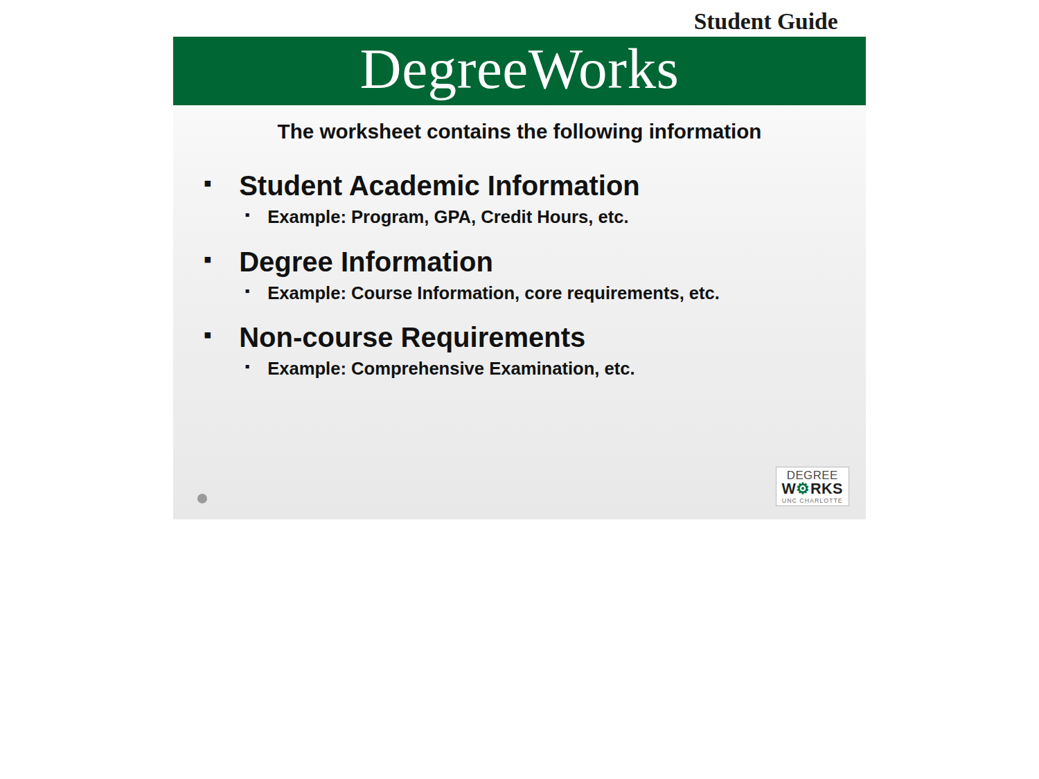Student Guide
DegreeWorks
The worksheet contains the following information
Student Academic Information
Example: Program, GPA, Credit Hours, etc.
Degree Information
Example: Course Information, core requirements, etc.
Non-course Requirements
Example: Comprehensive Examination, etc.
DEGREE
W⚙RKS
UNC CHARLOTTE